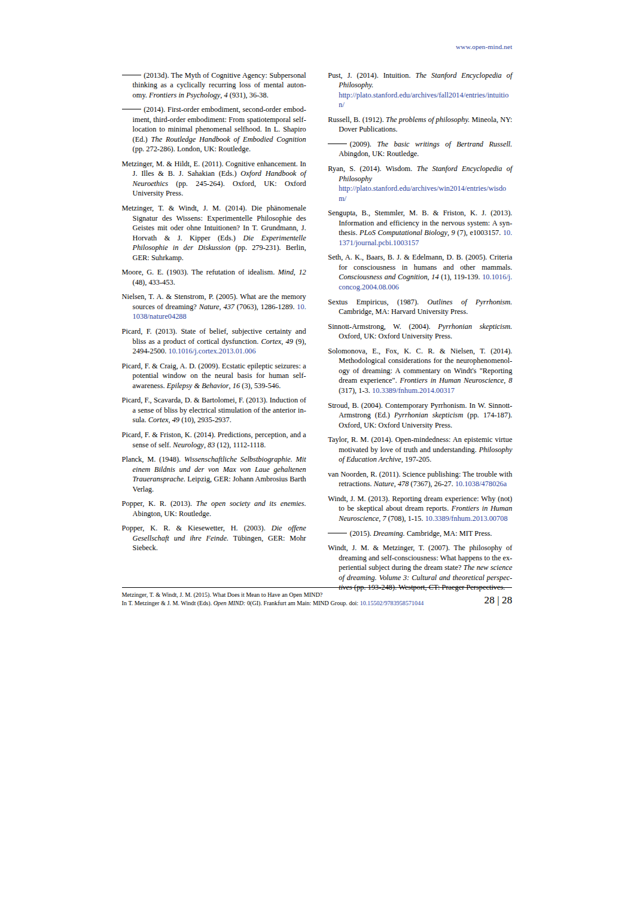www.open-mind.net
(2013d). The Myth of Cognitive Agency: Subpersonal thinking as a cyclically recurring loss of mental autonomy. Frontiers in Psychology, 4 (931), 36-38.
(2014). First-order embodiment, second-order embodiment, third-order embodiment: From spatiotemporal self-location to minimal phenomenal selfhood. In L. Shapiro (Ed.) The Routledge Handbook of Embodied Cognition (pp. 272-286). London, UK: Routledge.
Metzinger, M. & Hildt, E. (2011). Cognitive enhancement. In J. Illes & B. J. Sahakian (Eds.) Oxford Handbook of Neuroethics (pp. 245-264). Oxford, UK: Oxford University Press.
Metzinger, T. & Windt, J. M. (2014). Die phänomenale Signatur des Wissens: Experimentelle Philosophie des Geistes mit oder ohne Intuitionen? In T. Grundmann, J. Horvath & J. Kipper (Eds.) Die Experimentelle Philosophie in der Diskussion (pp. 279-231). Berlin, GER: Suhrkamp.
Moore, G. E. (1903). The refutation of idealism. Mind, 12 (48), 433-453.
Nielsen, T. A. & Stenstrom, P. (2005). What are the memory sources of dreaming? Nature, 437 (7063), 1286-1289. 10.1038/nature04288
Picard, F. (2013). State of belief, subjective certainty and bliss as a product of cortical dysfunction. Cortex, 49 (9), 2494-2500. 10.1016/j.cortex.2013.01.006
Picard, F. & Craig, A. D. (2009). Ecstatic epileptic seizures: a potential window on the neural basis for human self-awareness. Epilepsy & Behavior, 16 (3), 539-546.
Picard, F., Scavarda, D. & Bartolomei, F. (2013). Induction of a sense of bliss by electrical stimulation of the anterior insula. Cortex, 49 (10), 2935-2937.
Picard, F. & Friston, K. (2014). Predictions, perception, and a sense of self. Neurology, 83 (12), 1112-1118.
Planck, M. (1948). Wissenschaftliche Selbstbiographie. Mit einem Bildnis und der von Max von Laue gehaltenen Traueransprache. Leipzig, GER: Johann Ambrosius Barth Verlag.
Popper, K. R. (2013). The open society and its enemies. Abington, UK: Routledge.
Popper, K. R. & Kiesewetter, H. (2003). Die offene Gesellschaft und ihre Feinde. Tübingen, GER: Mohr Siebeck.
Pust, J. (2014). Intuition. The Stanford Encyclopedia of Philosophy.
http://plato.stanford.edu/archives/fall2014/entries/intuition/
Russell, B. (1912). The problems of philosophy. Mineola, NY: Dover Publications.
(2009). The basic writings of Bertrand Russell. Abingdon, UK: Routledge.
Ryan, S. (2014). Wisdom. The Stanford Encyclopedia of Philosophy
http://plato.stanford.edu/archives/win2014/entries/wisdom/
Sengupta, B., Stemmler, M. B. & Friston, K. J. (2013). Information and efficiency in the nervous system: A synthesis. PLoS Computational Biology, 9 (7), e1003157. 10.1371/journal.pcbi.1003157
Seth, A. K., Baars, B. J. & Edelmann, D. B. (2005). Criteria for consciousness in humans and other mammals. Consciousness and Cognition, 14 (1), 119-139. 10.1016/j.concog.2004.08.006
Sextus Empiricus, (1987). Outlines of Pyrrhonism. Cambridge, MA: Harvard University Press.
Sinnott-Armstrong, W. (2004). Pyrrhonian skepticism. Oxford, UK: Oxford University Press.
Solomonova, E., Fox, K. C. R. & Nielsen, T. (2014). Methodological considerations for the neurophenomenology of dreaming: A commentary on Windt's "Reporting dream experience". Frontiers in Human Neuroscience, 8 (317), 1-3. 10.3389/fnhum.2014.00317
Stroud, B. (2004). Contemporary Pyrrhonism. In W. Sinnott-Armstrong (Ed.) Pyrrhonian skepticism (pp. 174-187). Oxford, UK: Oxford University Press.
Taylor, R. M. (2014). Open-mindedness: An epistemic virtue motivated by love of truth and understanding. Philosophy of Education Archive, 197-205.
van Noorden, R. (2011). Science publishing: The trouble with retractions. Nature, 478 (7367), 26-27. 10.1038/478026a
Windt, J. M. (2013). Reporting dream experience: Why (not) to be skeptical about dream reports. Frontiers in Human Neuroscience, 7 (708), 1-15. 10.3389/fnhum.2013.00708
(2015). Dreaming. Cambridge, MA: MIT Press.
Windt, J. M. & Metzinger, T. (2007). The philosophy of dreaming and self-consciousness: What happens to the experiential subject during the dream state? The new science of dreaming. Volume 3: Cultural and theoretical perspectives (pp. 193-248). Westport, CT: Praeger Perspectives.
Metzinger, T. & Windt, J. M. (2015). What Does it Mean to Have an Open MIND?
In T. Metzinger & J. M. Windt (Eds). Open MIND: 0(GI). Frankfurt am Main: MIND Group. doi: 10.15502/9783958571044
28 | 28